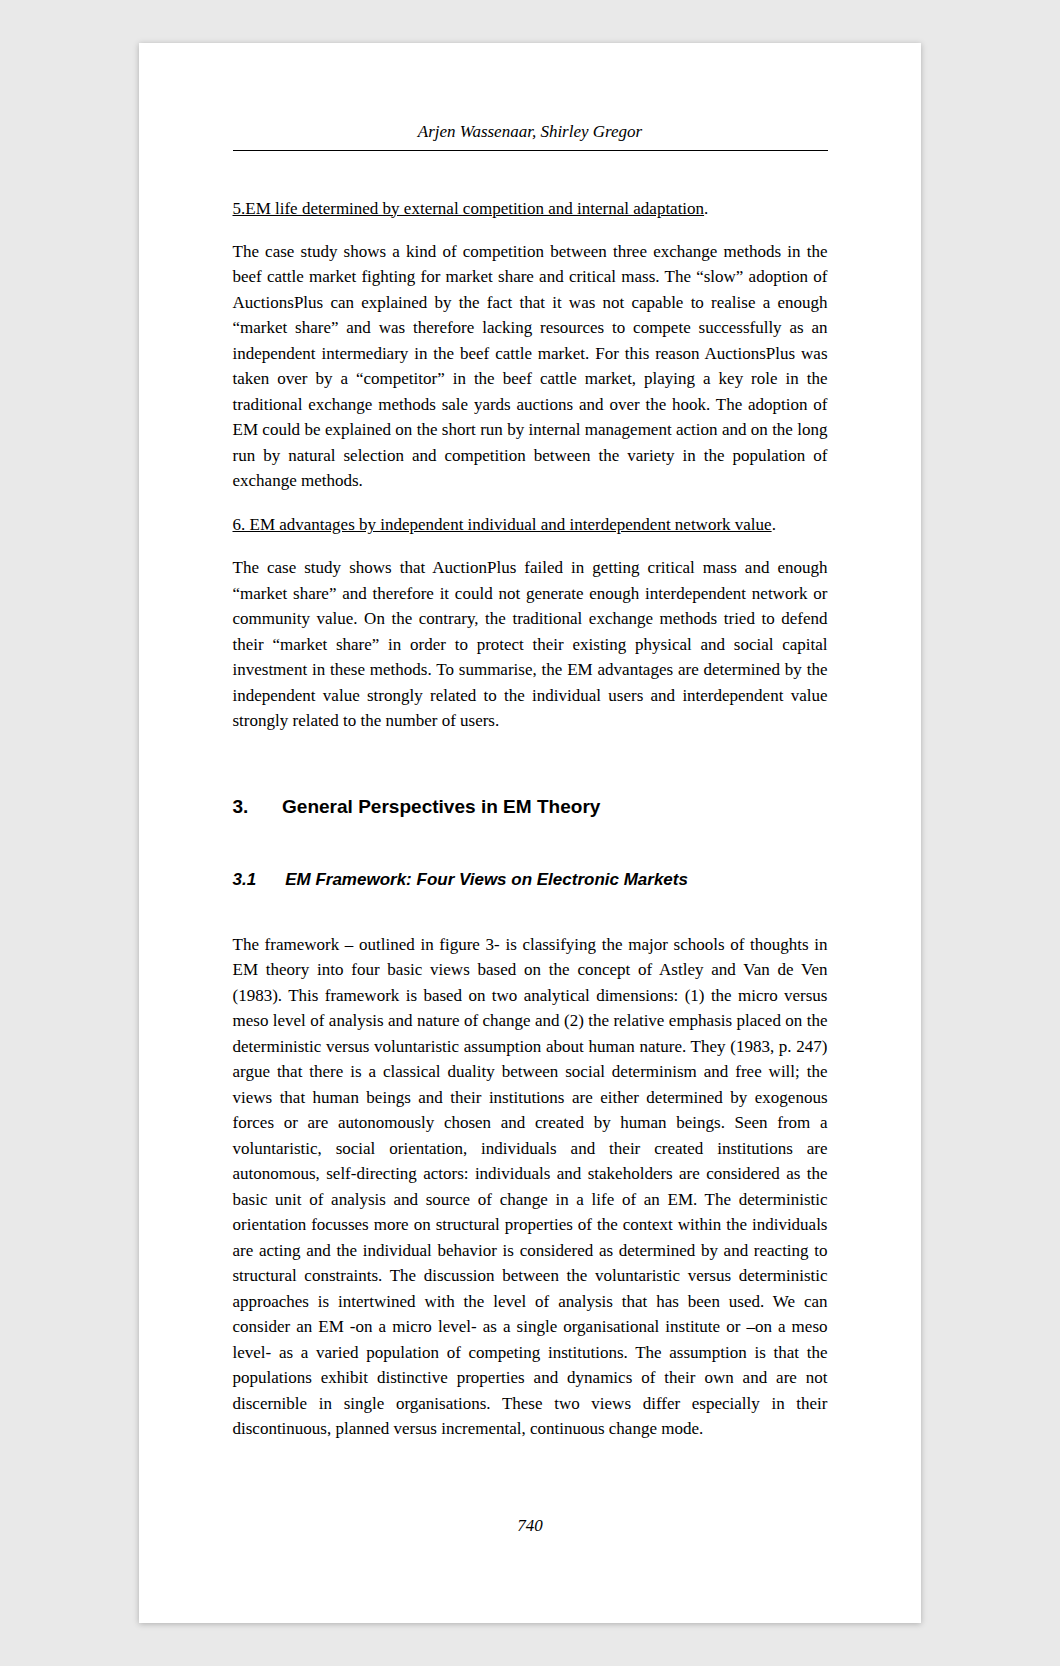Arjen Wassenaar, Shirley Gregor
5.EM life determined by external competition and internal adaptation.
The case study shows a kind of competition between three exchange methods in the beef cattle market fighting for market share and critical mass. The “slow” adoption of AuctionsPlus can explained by the fact that it was not capable to realise a enough “market share” and was therefore lacking resources to compete successfully as an independent intermediary in the beef cattle market. For this reason AuctionsPlus was taken over by a “competitor” in the beef cattle market, playing a key role in the traditional exchange methods sale yards auctions and over the hook. The adoption of EM could be explained on the short run by internal management action and on the long run by natural selection and competition between the variety in the population of exchange methods.
6. EM advantages by independent individual and interdependent network value.
The case study shows that AuctionPlus failed in getting critical mass and enough “market share” and therefore it could not generate enough interdependent network or community value. On the contrary, the traditional exchange methods tried to defend their “market share” in order to protect their existing physical and social capital investment in these methods. To summarise, the EM advantages are determined by the independent value strongly related to the individual users and interdependent value strongly related to the number of users.
3. General Perspectives in EM Theory
3.1 EM Framework: Four Views on Electronic Markets
The framework – outlined in figure 3- is classifying the major schools of thoughts in EM theory into four basic views based on the concept of Astley and Van de Ven (1983). This framework is based on two analytical dimensions: (1) the micro versus meso level of analysis and nature of change and (2) the relative emphasis placed on the deterministic versus voluntaristic assumption about human nature. They (1983, p. 247) argue that there is a classical duality between social determinism and free will; the views that human beings and their institutions are either determined by exogenous forces or are autonomously chosen and created by human beings. Seen from a voluntaristic, social orientation, individuals and their created institutions are autonomous, self-directing actors: individuals and stakeholders are considered as the basic unit of analysis and source of change in a life of an EM. The deterministic orientation focusses more on structural properties of the context within the individuals are acting and the individual behavior is considered as determined by and reacting to structural constraints. The discussion between the voluntaristic versus deterministic approaches is intertwined with the level of analysis that has been used. We can consider an EM -on a micro level- as a single organisational institute or –on a meso level- as a varied population of competing institutions. The assumption is that the populations exhibit distinctive properties and dynamics of their own and are not discernible in single organisations. These two views differ especially in their discontinuous, planned versus incremental, continuous change mode.
740